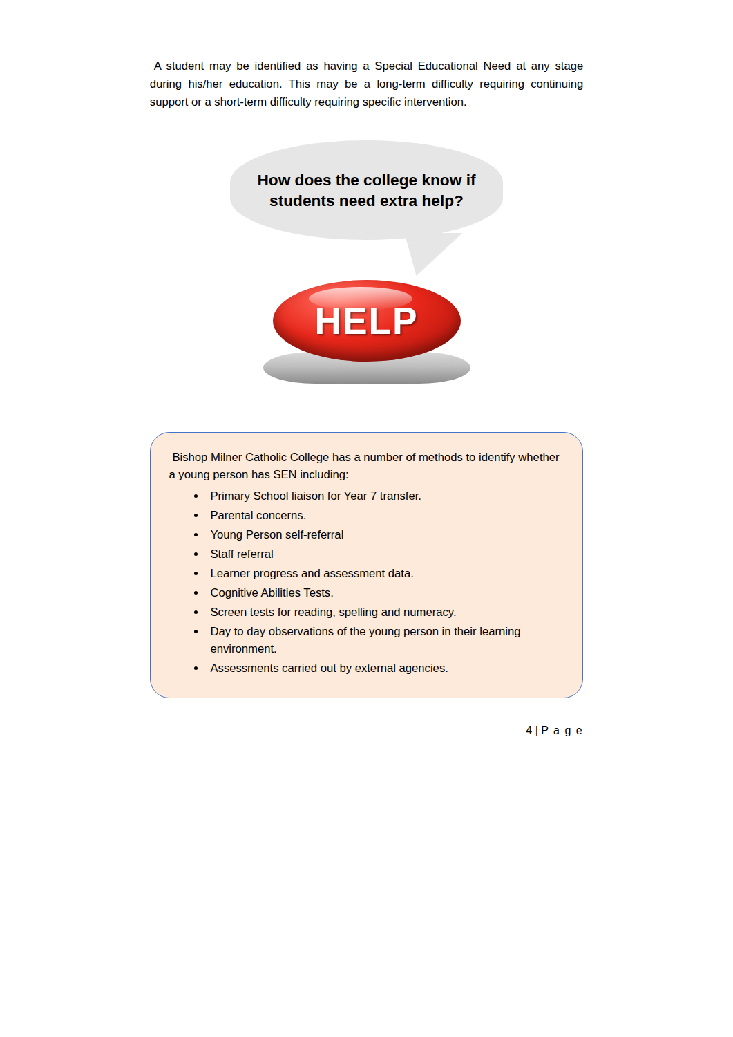A student may be identified as having a Special Educational Need at any stage during his/her education. This may be a long-term difficulty requiring continuing support or a short-term difficulty requiring specific intervention.
How does the college know if
students need extra help?
HELP
Bishop Milner Catholic College has a number of methods to identify whether a young person has SEN including:
Primary School liaison for Year 7 transfer.
Parental concerns.
Young Person self-referral
Staff referral
Learner progress and assessment data.
Cognitive Abilities Tests.
Screen tests for reading, spelling and numeracy.
Day to day observations of the young person in their learning environment.
Assessments carried out by external agencies.
4 | P a g e